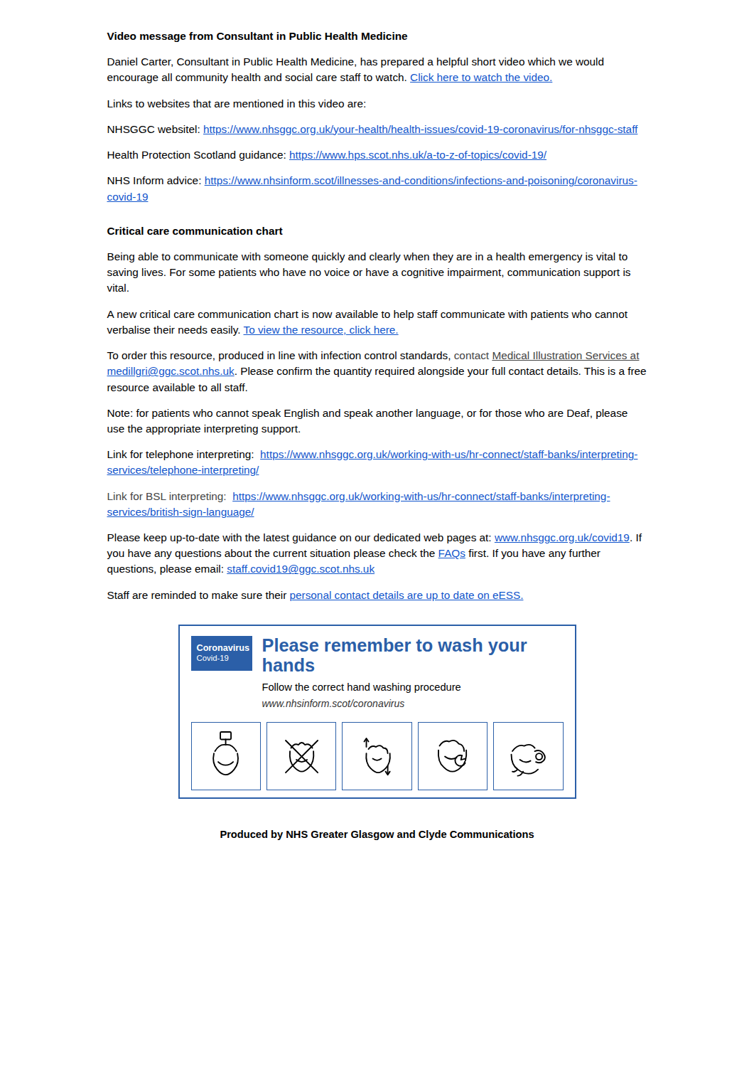Video message from Consultant in Public Health Medicine
Daniel Carter, Consultant in Public Health Medicine, has prepared a helpful short video which we would encourage all community health and social care staff to watch. Click here to watch the video.
Links to websites that are mentioned in this video are:
NHSGGC websitel: https://www.nhsggc.org.uk/your-health/health-issues/covid-19-coronavirus/for-nhsggc-staff
Health Protection Scotland guidance: https://www.hps.scot.nhs.uk/a-to-z-of-topics/covid-19/
NHS Inform advice: https://www.nhsinform.scot/illnesses-and-conditions/infections-and-poisoning/coronavirus-covid-19
Critical care communication chart
Being able to communicate with someone quickly and clearly when they are in a health emergency is vital to saving lives. For some patients who have no voice or have a cognitive impairment, communication support is vital.
A new critical care communication chart is now available to help staff communicate with patients who cannot verbalise their needs easily. To view the resource, click here.
To order this resource, produced in line with infection control standards, contact Medical Illustration Services at medillgri@ggc.scot.nhs.uk. Please confirm the quantity required alongside your full contact details. This is a free resource available to all staff.
Note: for patients who cannot speak English and speak another language, or for those who are Deaf, please use the appropriate interpreting support.
Link for telephone interpreting: https://www.nhsggc.org.uk/working-with-us/hr-connect/staff-banks/interpreting-services/telephone-interpreting/
Link for BSL interpreting: https://www.nhsggc.org.uk/working-with-us/hr-connect/staff-banks/interpreting-services/british-sign-language/
Please keep up-to-date with the latest guidance on our dedicated web pages at: www.nhsggc.org.uk/covid19. If you have any questions about the current situation please check the FAQs first. If you have any further questions, please email: staff.covid19@ggc.scot.nhs.uk
Staff are reminded to make sure their personal contact details are up to date on eESS.
Coronavirus Covid-19
Please remember to wash your hands
Follow the correct hand washing procedure
www.nhsinform.scot/coronavirus
Produced by NHS Greater Glasgow and Clyde Communications